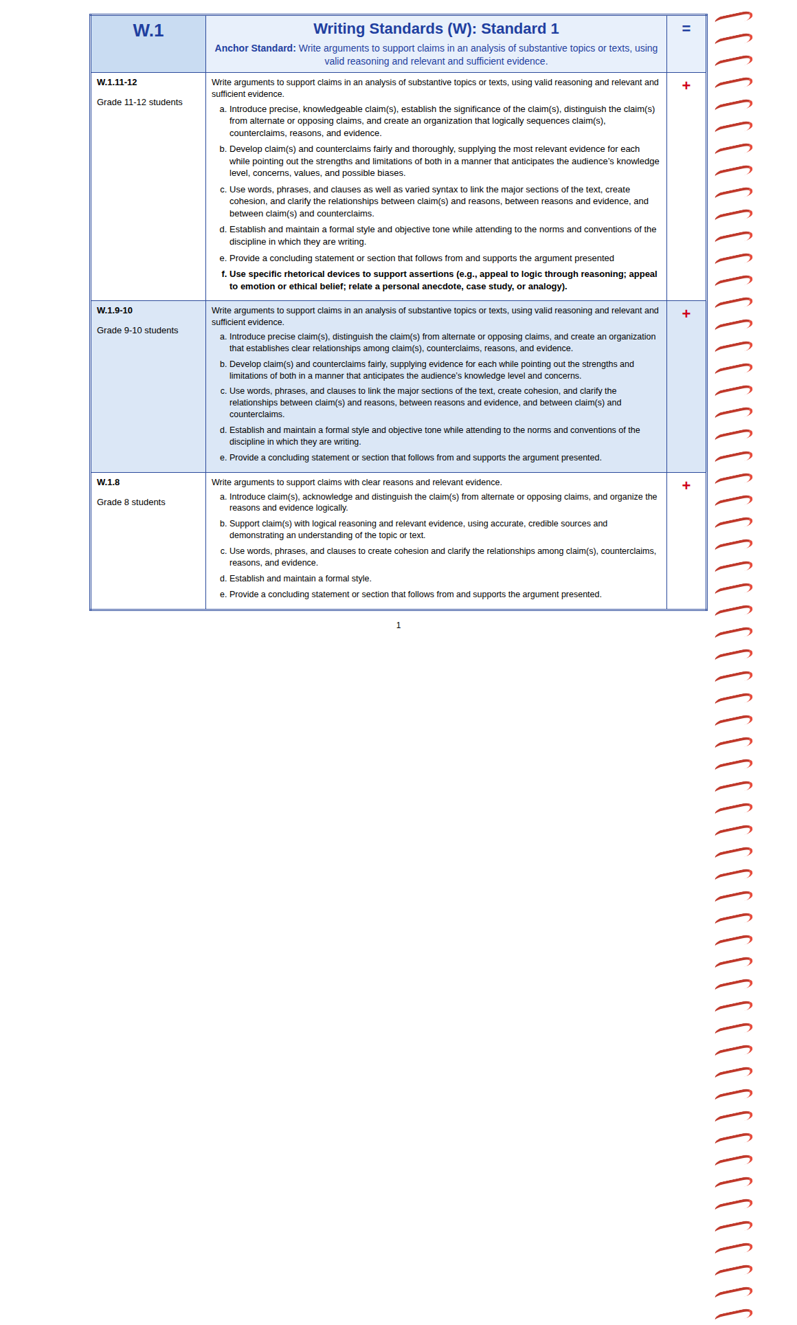| W.1 | Writing Standards (W): Standard 1 Anchor Standard: Write arguments to support claims in an analysis of substantive topics or texts, using valid reasoning and relevant and sufficient evidence. | = |
| W.1.11-12 Grade 11-12 students | Write arguments to support claims in an analysis of substantive topics or texts, using valid reasoning and relevant and sufficient evidence. Introduce precise, knowledgeable claim(s), establish the significance of the claim(s), distinguish the claim(s) from alternate or opposing claims, and create an organization that logically sequences claim(s), counterclaims, reasons, and evidence. Develop claim(s) and counterclaims fairly and thoroughly, supplying the most relevant evidence for each while pointing out the strengths and limitations of both in a manner that anticipates the audience’s knowledge level, concerns, values, and possible biases. Use words, phrases, and clauses as well as varied syntax to link the major sections of the text, create cohesion, and clarify the relationships between claim(s) and reasons, between reasons and evidence, and between claim(s) and counterclaims. Establish and maintain a formal style and objective tone while attending to the norms and conventions of the discipline in which they are writing. Provide a concluding statement or section that follows from and supports the argument presented Use specific rhetorical devices to support assertions (e.g., appeal to logic through reasoning; appeal to emotion or ethical belief; relate a personal anecdote, case study, or analogy). | + |
| W.1.9-10 Grade 9-10 students | Write arguments to support claims in an analysis of substantive topics or texts, using valid reasoning and relevant and sufficient evidence. Introduce precise claim(s), distinguish the claim(s) from alternate or opposing claims, and create an organization that establishes clear relationships among claim(s), counterclaims, reasons, and evidence. Develop claim(s) and counterclaims fairly, supplying evidence for each while pointing out the strengths and limitations of both in a manner that anticipates the audience’s knowledge level and concerns. Use words, phrases, and clauses to link the major sections of the text, create cohesion, and clarify the relationships between claim(s) and reasons, between reasons and evidence, and between claim(s) and counterclaims. Establish and maintain a formal style and objective tone while attending to the norms and conventions of the discipline in which they are writing. Provide a concluding statement or section that follows from and supports the argument presented. | + |
| W.1.8 Grade 8 students | Write arguments to support claims with clear reasons and relevant evidence. Introduce claim(s), acknowledge and distinguish the claim(s) from alternate or opposing claims, and organize the reasons and evidence logically. Support claim(s) with logical reasoning and relevant evidence, using accurate, credible sources and demonstrating an understanding of the topic or text. Use words, phrases, and clauses to create cohesion and clarify the relationships among claim(s), counterclaims, reasons, and evidence. Establish and maintain a formal style. Provide a concluding statement or section that follows from and supports the argument presented. | + |
1